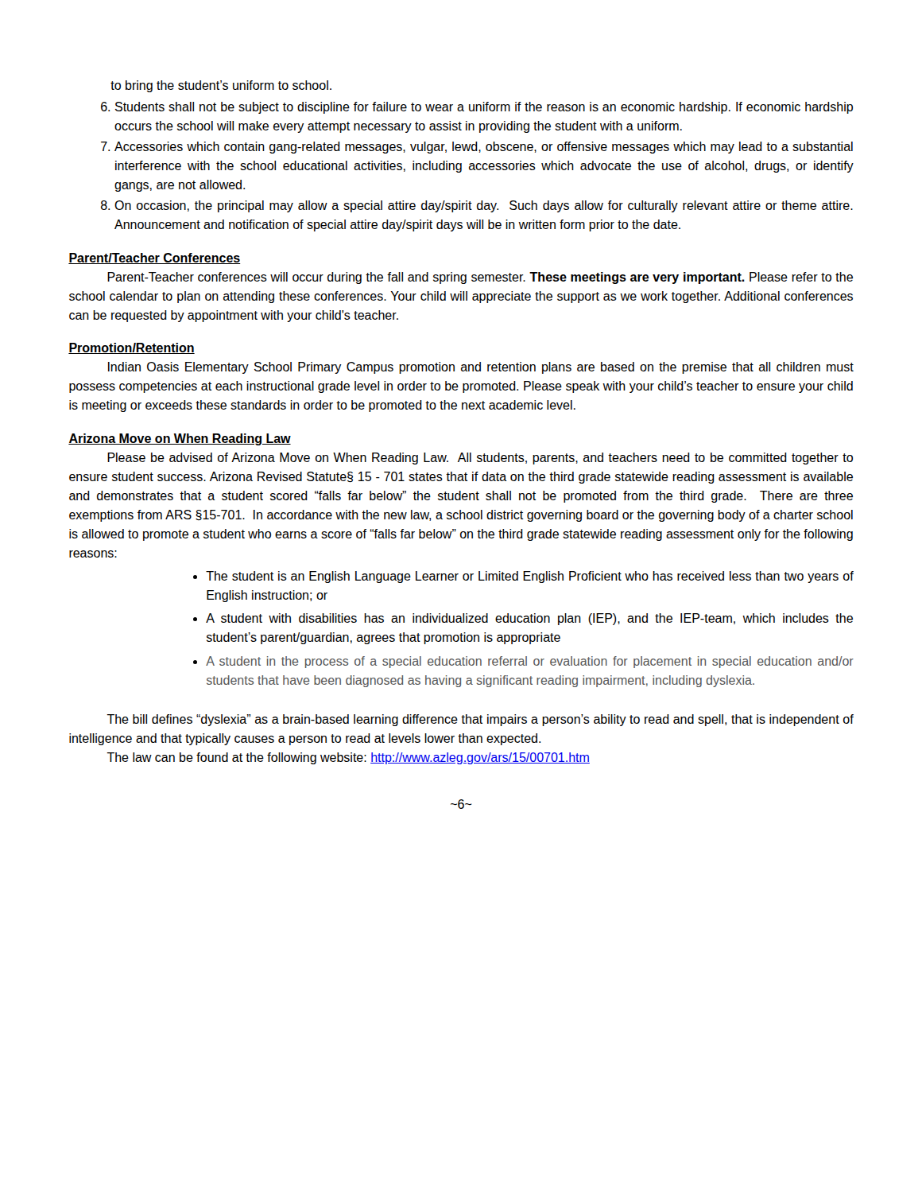to bring the student’s uniform to school.
Students shall not be subject to discipline for failure to wear a uniform if the reason is an economic hardship. If economic hardship occurs the school will make every attempt necessary to assist in providing the student with a uniform.
Accessories which contain gang-related messages, vulgar, lewd, obscene, or offensive messages which may lead to a substantial interference with the school educational activities, including accessories which advocate the use of alcohol, drugs, or identify gangs, are not allowed.
On occasion, the principal may allow a special attire day/spirit day. Such days allow for culturally relevant attire or theme attire. Announcement and notification of special attire day/spirit days will be in written form prior to the date.
Parent/Teacher Conferences
Parent-Teacher conferences will occur during the fall and spring semester. These meetings are very important. Please refer to the school calendar to plan on attending these conferences. Your child will appreciate the support as we work together. Additional conferences can be requested by appointment with your child's teacher.
Promotion/Retention
Indian Oasis Elementary School Primary Campus promotion and retention plans are based on the premise that all children must possess competencies at each instructional grade level in order to be promoted. Please speak with your child’s teacher to ensure your child is meeting or exceeds these standards in order to be promoted to the next academic level.
Arizona Move on When Reading Law
Please be advised of Arizona Move on When Reading Law. All students, parents, and teachers need to be committed together to ensure student success. Arizona Revised Statute§ 15 - 701 states that if data on the third grade statewide reading assessment is available and demonstrates that a student scored “falls far below” the student shall not be promoted from the third grade. There are three exemptions from ARS §15-701. In accordance with the new law, a school district governing board or the governing body of a charter school is allowed to promote a student who earns a score of “falls far below” on the third grade statewide reading assessment only for the following reasons:
The student is an English Language Learner or Limited English Proficient who has received less than two years of English instruction; or
A student with disabilities has an individualized education plan (IEP), and the IEP-team, which includes the student’s parent/guardian, agrees that promotion is appropriate
A student in the process of a special education referral or evaluation for placement in special education and/or students that have been diagnosed as having a significant reading impairment, including dyslexia.
The bill defines “dyslexia” as a brain-based learning difference that impairs a person’s ability to read and spell, that is independent of intelligence and that typically causes a person to read at levels lower than expected.
The law can be found at the following website: http://www.azleg.gov/ars/15/00701.htm
~6~